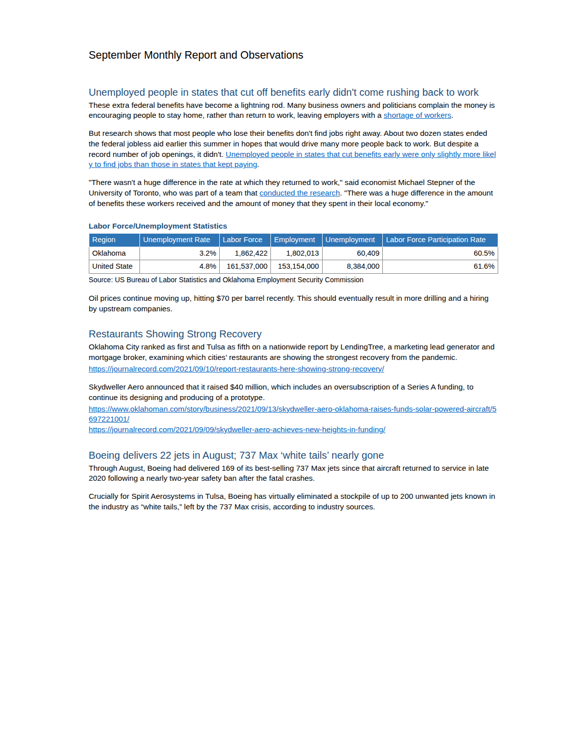September Monthly Report and Observations
Unemployed people in states that cut off benefits early didn't come rushing back to work
These extra federal benefits have become a lightning rod. Many business owners and politicians complain the money is encouraging people to stay home, rather than return to work, leaving employers with a shortage of workers.
But research shows that most people who lose their benefits don't find jobs right away. About two dozen states ended the federal jobless aid earlier this summer in hopes that would drive many more people back to work. But despite a record number of job openings, it didn't. Unemployed people in states that cut benefits early were only slightly more likely to find jobs than those in states that kept paying.
"There wasn't a huge difference in the rate at which they returned to work," said economist Michael Stepner of the University of Toronto, who was part of a team that conducted the research. "There was a huge difference in the amount of benefits these workers received and the amount of money that they spent in their local economy."
Labor Force/Unemployment Statistics
| Region | Unemployment Rate | Labor Force | Employment | Unemployment | Labor Force Participation Rate |
| --- | --- | --- | --- | --- | --- |
| Oklahoma | 3.2% | 1,862,422 | 1,802,013 | 60,409 | 60.5% |
| United State | 4.8% | 161,537,000 | 153,154,000 | 8,384,000 | 61.6% |
Source: US Bureau of Labor Statistics and Oklahoma Employment Security Commission
Oil prices continue moving up, hitting $70 per barrel recently. This should eventually result in more drilling and a hiring by upstream companies.
Restaurants Showing Strong Recovery
Oklahoma City ranked as first and Tulsa as fifth on a nationwide report by LendingTree, a marketing lead generator and mortgage broker, examining which cities’ restaurants are showing the strongest recovery from the pandemic.
https://journalrecord.com/2021/09/10/report-restaurants-here-showing-strong-recovery/
Skydweller Aero announced that it raised $40 million, which includes an oversubscription of a Series A funding, to continue its designing and producing of a prototype.
https://www.oklahoman.com/story/business/2021/09/13/skydweller-aero-oklahoma-raises-funds-solar-powered-aircraft/5697221001/
https://journalrecord.com/2021/09/09/skydweller-aero-achieves-new-heights-in-funding/
Boeing delivers 22 jets in August; 737 Max ‘white tails’ nearly gone
Through August, Boeing had delivered 169 of its best-selling 737 Max jets since that aircraft returned to service in late 2020 following a nearly two-year safety ban after the fatal crashes.
Crucially for Spirit Aerosystems in Tulsa, Boeing has virtually eliminated a stockpile of up to 200 unwanted jets known in the industry as “white tails,” left by the 737 Max crisis, according to industry sources.